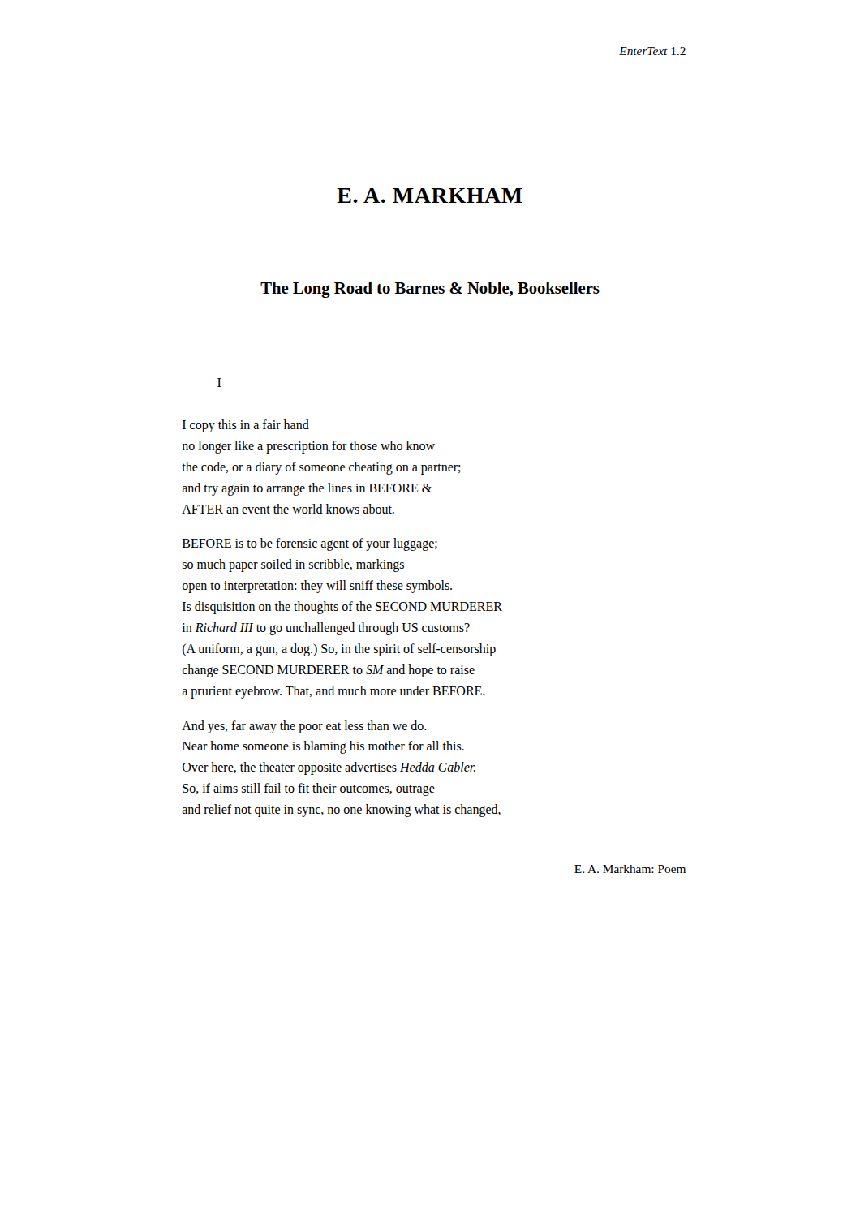EnterText 1.2
E. A. MARKHAM
The Long Road to Barnes & Noble, Booksellers
I
I copy this in a fair hand
no longer like a prescription for those who know
the code, or a diary of someone cheating on a partner;
and try again to arrange the lines in BEFORE &
AFTER an event the world knows about.
BEFORE is to be forensic agent of your luggage;
so much paper soiled in scribble, markings
open to interpretation: they will sniff these symbols.
Is disquisition on the thoughts of the SECOND MURDERER
in Richard III to go unchallenged through US customs?
(A uniform, a gun, a dog.) So, in the spirit of self-censorship
change SECOND MURDERER to SM and hope to raise
a prurient eyebrow. That, and much more under BEFORE.
And yes, far away the poor eat less than we do.
Near home someone is blaming his mother for all this.
Over here, the theater opposite advertises Hedda Gabler.
So, if aims still fail to fit their outcomes, outrage
and relief not quite in sync, no one knowing what is changed,
E. A. Markham: Poem